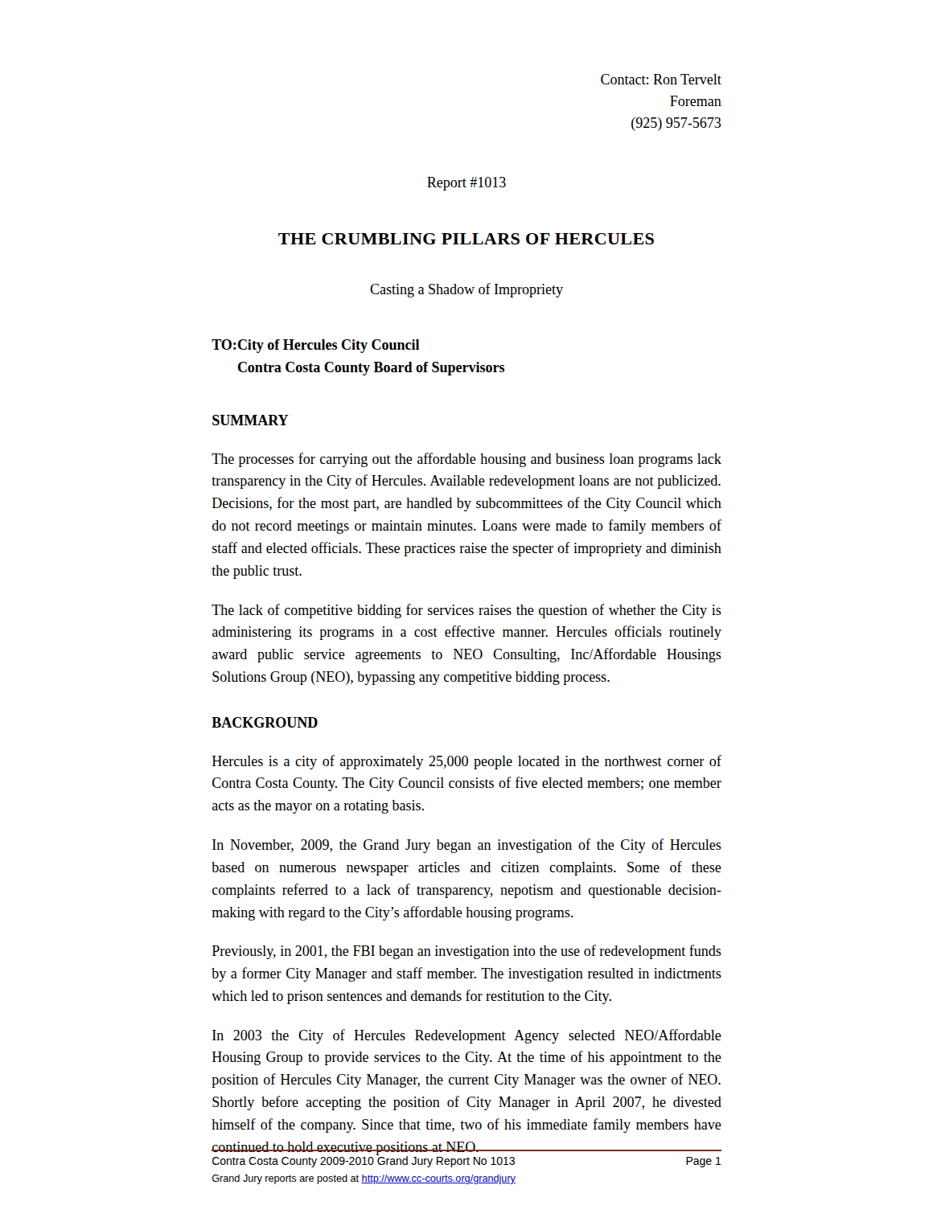Contact: Ron Tervelt
Foreman
(925) 957-5673
Report #1013
THE CRUMBLING PILLARS OF HERCULES
Casting a Shadow of Impropriety
| TO: | City of Hercules City Council Contra Costa County Board of Supervisors |
SUMMARY
The processes for carrying out the affordable housing and business loan programs lack transparency in the City of Hercules. Available redevelopment loans are not publicized. Decisions, for the most part, are handled by subcommittees of the City Council which do not record meetings or maintain minutes. Loans were made to family members of staff and elected officials. These practices raise the specter of impropriety and diminish the public trust.
The lack of competitive bidding for services raises the question of whether the City is administering its programs in a cost effective manner. Hercules officials routinely award public service agreements to NEO Consulting, Inc/Affordable Housings Solutions Group (NEO), bypassing any competitive bidding process.
BACKGROUND
Hercules is a city of approximately 25,000 people located in the northwest corner of Contra Costa County. The City Council consists of five elected members; one member acts as the mayor on a rotating basis.
In November, 2009, the Grand Jury began an investigation of the City of Hercules based on numerous newspaper articles and citizen complaints. Some of these complaints referred to a lack of transparency, nepotism and questionable decision-making with regard to the City’s affordable housing programs.
Previously, in 2001, the FBI began an investigation into the use of redevelopment funds by a former City Manager and staff member. The investigation resulted in indictments which led to prison sentences and demands for restitution to the City.
In 2003 the City of Hercules Redevelopment Agency selected NEO/Affordable Housing Group to provide services to the City. At the time of his appointment to the position of Hercules City Manager, the current City Manager was the owner of NEO. Shortly before accepting the position of City Manager in April 2007, he divested himself of the company. Since that time, two of his immediate family members have continued to hold executive positions at NEO.
Contra Costa County 2009-2010 Grand Jury Report No 1013 Page 1
Grand Jury reports are posted at http://www.cc-courts.org/grandjury